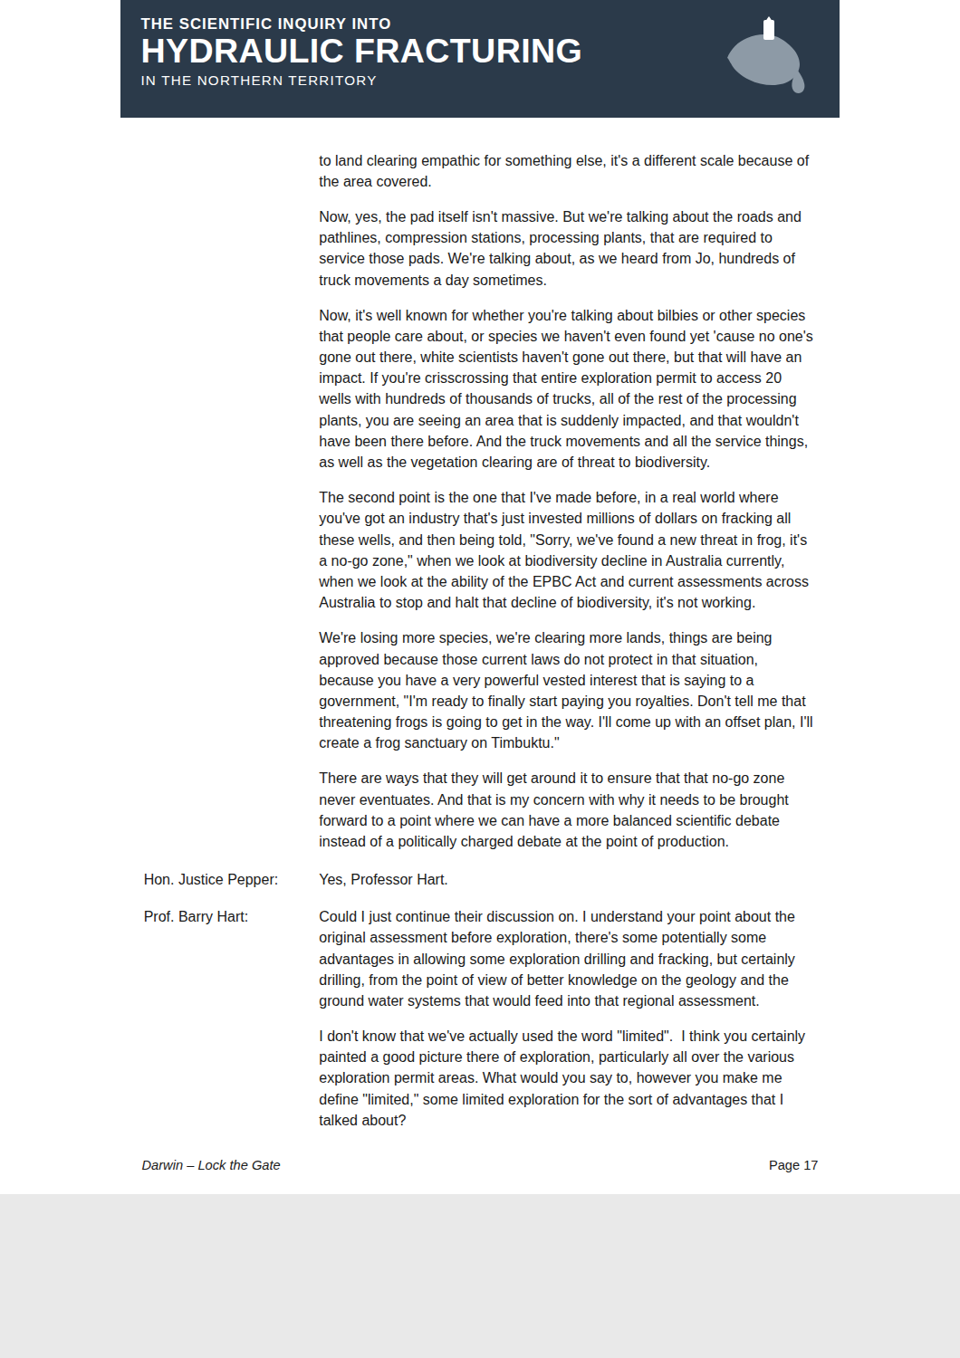The Scientific Inquiry into Hydraulic Fracturing in the Northern Territory
to land clearing empathic for something else, it's a different scale because of the area covered.
Now, yes, the pad itself isn't massive. But we're talking about the roads and pathlines, compression stations, processing plants, that are required to service those pads. We're talking about, as we heard from Jo, hundreds of truck movements a day sometimes.
Now, it's well known for whether you're talking about bilbies or other species that people care about, or species we haven't even found yet 'cause no one's gone out there, white scientists haven't gone out there, but that will have an impact. If you're crisscrossing that entire exploration permit to access 20 wells with hundreds of thousands of trucks, all of the rest of the processing plants, you are seeing an area that is suddenly impacted, and that wouldn't have been there before. And the truck movements and all the service things, as well as the vegetation clearing are of threat to biodiversity.
The second point is the one that I've made before, in a real world where you've got an industry that's just invested millions of dollars on fracking all these wells, and then being told, "Sorry, we've found a new threat in frog, it's a no-go zone," when we look at biodiversity decline in Australia currently, when we look at the ability of the EPBC Act and current assessments across Australia to stop and halt that decline of biodiversity, it's not working.
We're losing more species, we're clearing more lands, things are being approved because those current laws do not protect in that situation, because you have a very powerful vested interest that is saying to a government, "I'm ready to finally start paying you royalties. Don't tell me that threatening frogs is going to get in the way. I'll come up with an offset plan, I'll create a frog sanctuary on Timbuktu."
There are ways that they will get around it to ensure that that no-go zone never eventuates. And that is my concern with why it needs to be brought forward to a point where we can have a more balanced scientific debate instead of a politically charged debate at the point of production.
Hon. Justice Pepper:
Yes, Professor Hart.
Prof. Barry Hart:
Could I just continue their discussion on. I understand your point about the original assessment before exploration, there's some potentially some advantages in allowing some exploration drilling and fracking, but certainly drilling, from the point of view of better knowledge on the geology and the ground water systems that would feed into that regional assessment.
I don't know that we've actually used the word "limited". I think you certainly painted a good picture there of exploration, particularly all over the various exploration permit areas. What would you say to, however you make me define "limited," some limited exploration for the sort of advantages that I talked about?
Darwin – Lock the Gate Page 17